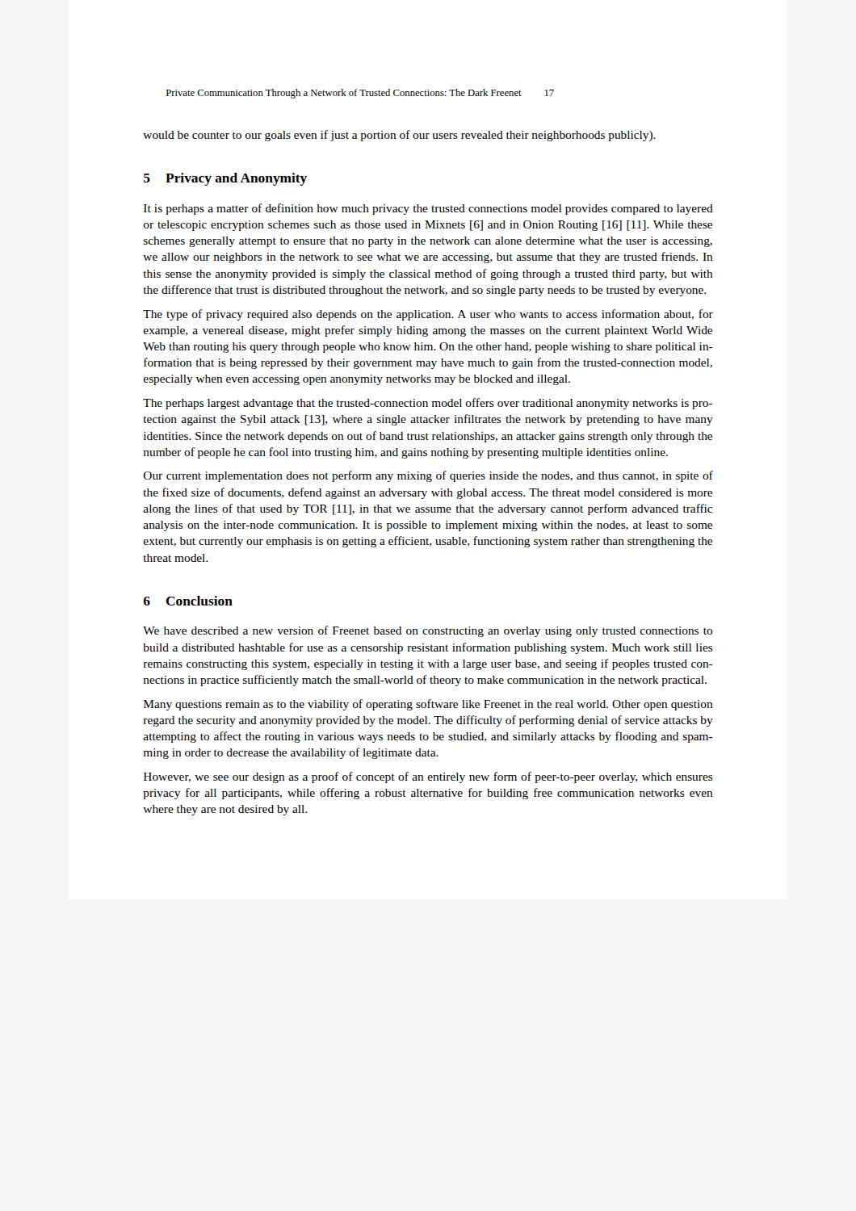Private Communication Through a Network of Trusted Connections: The Dark Freenet 17
would be counter to our goals even if just a portion of our users revealed their neighborhoods publicly).
5 Privacy and Anonymity
It is perhaps a matter of definition how much privacy the trusted connections model provides compared to layered or telescopic encryption schemes such as those used in Mixnets [6] and in Onion Routing [16] [11]. While these schemes generally attempt to ensure that no party in the network can alone determine what the user is accessing, we allow our neighbors in the network to see what we are accessing, but assume that they are trusted friends. In this sense the anonymity provided is simply the classical method of going through a trusted third party, but with the difference that trust is distributed throughout the network, and so single party needs to be trusted by everyone.
The type of privacy required also depends on the application. A user who wants to access information about, for example, a venereal disease, might prefer simply hiding among the masses on the current plaintext World Wide Web than routing his query through people who know him. On the other hand, people wishing to share political information that is being repressed by their government may have much to gain from the trusted-connection model, especially when even accessing open anonymity networks may be blocked and illegal.
The perhaps largest advantage that the trusted-connection model offers over traditional anonymity networks is protection against the Sybil attack [13], where a single attacker infiltrates the network by pretending to have many identities. Since the network depends on out of band trust relationships, an attacker gains strength only through the number of people he can fool into trusting him, and gains nothing by presenting multiple identities online.
Our current implementation does not perform any mixing of queries inside the nodes, and thus cannot, in spite of the fixed size of documents, defend against an adversary with global access. The threat model considered is more along the lines of that used by TOR [11], in that we assume that the adversary cannot perform advanced traffic analysis on the inter-node communication. It is possible to implement mixing within the nodes, at least to some extent, but currently our emphasis is on getting a efficient, usable, functioning system rather than strengthening the threat model.
6 Conclusion
We have described a new version of Freenet based on constructing an overlay using only trusted connections to build a distributed hashtable for use as a censorship resistant information publishing system. Much work still lies remains constructing this system, especially in testing it with a large user base, and seeing if peoples trusted connections in practice sufficiently match the small-world of theory to make communication in the network practical.
Many questions remain as to the viability of operating software like Freenet in the real world. Other open question regard the security and anonymity provided by the model. The difficulty of performing denial of service attacks by attempting to affect the routing in various ways needs to be studied, and similarly attacks by flooding and spamming in order to decrease the availability of legitimate data.
However, we see our design as a proof of concept of an entirely new form of peer-to-peer overlay, which ensures privacy for all participants, while offering a robust alternative for building free communication networks even where they are not desired by all.